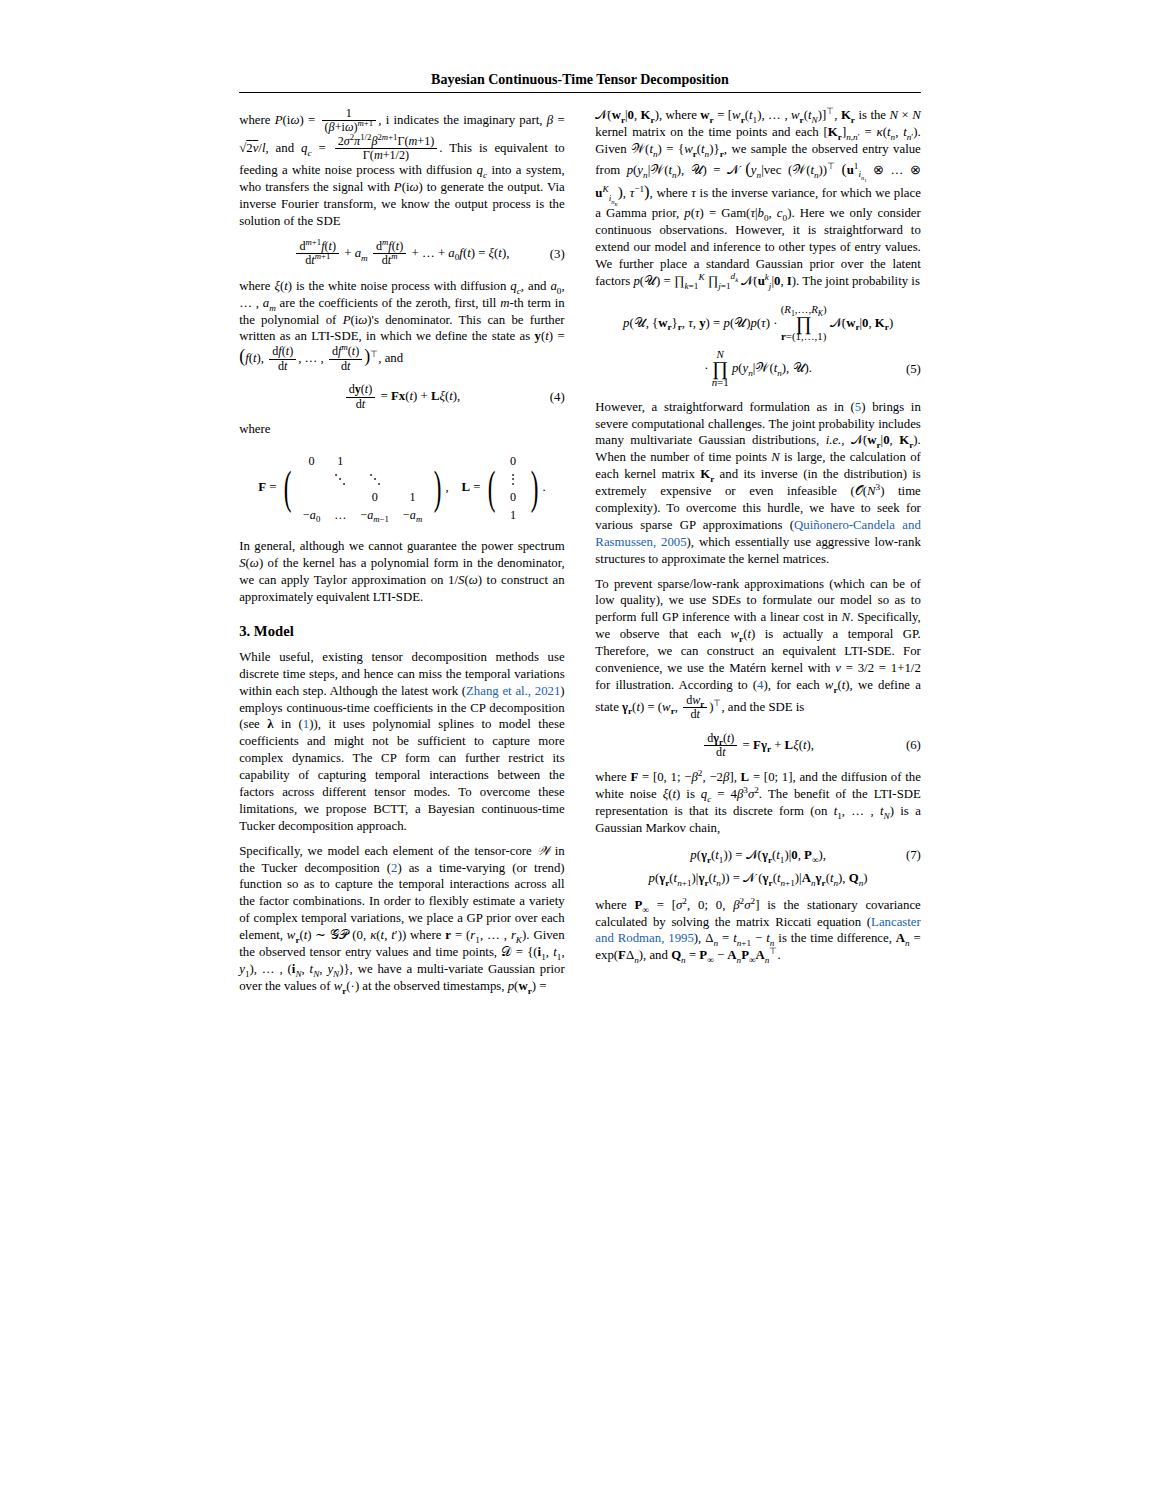Bayesian Continuous-Time Tensor Decomposition
where P(iω) = 1(β+iω)m+1, i indicates the imaginary part, β = √2ν/l, and qc = 2σ2π1/2β2m+1Γ(m+1) Γ(m+1/2). This is equivalent to feeding a white noise process with diffusion qc into a system, who transfers the signal with P(iω) to generate the output. Via inverse Fourier transform, we know the output process is the solution of the SDE
dm+1f(t) dtm+1 + am dmf(t) dtm + … + a0f(t) = ξ(t), (3)
where ξ(t) is the white noise process with diffusion qc, and a0, … , am are the coefficients of the zeroth, first, till m-th term in the polynomial of P(iω)'s denominator. This can be further written as an LTI-SDE, in which we define the state as y(t) = (f(t), df(t) dt, … , dfm(t) dt)⊤, and
dy(t) dt = Fx(t) + Lξ(t), (4)
where
F = (
| 0 | 1 | | |
| | ⋱ | ⋱ | |
| | | 0 | 1 |
| − a 0 | … | − a m −1 | − a m |
) , L = (
| 0 |
| ⋮ |
| 0 |
| 1 |
) .
In general, although we cannot guarantee the power spectrum S(ω) of the kernel has a polynomial form in the denominator, we can apply Taylor approximation on 1/S(ω) to construct an approximately equivalent LTI-SDE.
3. Model
While useful, existing tensor decomposition methods use discrete time steps, and hence can miss the temporal variations within each step. Although the latest work (Zhang et al., 2021) employs continuous-time coefficients in the CP decomposition (see λ in (1)), it uses polynomial splines to model these coefficients and might not be sufficient to capture more complex dynamics. The CP form can further restrict its capability of capturing temporal interactions between the factors across different tensor modes. To overcome these limitations, we propose BCTT, a Bayesian continuous-time Tucker decomposition approach.
Specifically, we model each element of the tensor-core 𝒲 in the Tucker decomposition (2) as a time-varying (or trend) function so as to capture the temporal interactions across all the factor combinations. In order to flexibly estimate a variety of complex temporal variations, we place a GP prior over each element, wr(t) ∼ 𝒢𝒫 (0, κ(t, t′)) where r = (r1, … , rK). Given the observed tensor entry values and time points, 𝒟 = {(i1, t1, y1), … , (iN, tN, yN)}, we have a multi-variate Gaussian prior over the values of wr(·) at the observed timestamps, p(wr) =
𝒩(wr|0, Kr), where wr = [wr(t1), … , wr(tN)]⊤, Kr is the N × N kernel matrix on the time points and each [Kr]n,n′ = κ(tn, tn′). Given 𝒲(tn) = {wr(tn)}r, we sample the observed entry value from p(yn|𝒲(tn), 𝒰) = 𝒩 (yn|vec (𝒲(tn))⊤ (u1in1 ⊗ … ⊗ uKinK), τ−1), where τ is the inverse variance, for which we place a Gamma prior, p(τ) = Gam(τ|b0, c0). Here we only consider continuous observations. However, it is straightforward to extend our model and inference to other types of entry values. We further place a standard Gaussian prior over the latent factors p(𝒰) = ∏k=1K ∏j=1dk 𝒩(ukj|0, I). The joint probability is
p(𝒰, {wr}r, τ, y) = p(𝒰)p(τ) · (R1,…,RK) ∏ r=(1,…,1) 𝒩(wr|0, Kr) · N ∏ n=1 p(yn|𝒲(tn), 𝒰). (5)
However, a straightforward formulation as in (5) brings in severe computational challenges. The joint probability includes many multivariate Gaussian distributions, i.e., 𝒩(wr|0, Kr). When the number of time points N is large, the calculation of each kernel matrix Kr and its inverse (in the distribution) is extremely expensive or even infeasible (𝒪(N3) time complexity). To overcome this hurdle, we have to seek for various sparse GP approximations (Quiñonero-Candela and Rasmussen, 2005), which essentially use aggressive low-rank structures to approximate the kernel matrices.
To prevent sparse/low-rank approximations (which can be of low quality), we use SDEs to formulate our model so as to perform full GP inference with a linear cost in N. Specifically, we observe that each wr(t) is actually a temporal GP. Therefore, we can construct an equivalent LTI-SDE. For convenience, we use the Matérn kernel with ν = 3/2 = 1+1/2 for illustration. According to (4), for each wr(t), we define a state γr(t) = (wr, dwr dt)⊤, and the SDE is
dγr(t) dt = Fγr + Lξ(t), (6)
where F = [0, 1; −β2, −2β], L = [0; 1], and the diffusion of the white noise ξ(t) is qc = 4β3σ2. The benefit of the LTI-SDE representation is that its discrete form (on t1, … , tN) is a Gaussian Markov chain,
p(γr(t1)) = 𝒩(γr(t1)|0, P∞), (7) p(γr(tn+1)|γr(tn)) = 𝒩 (γr(tn+1)|Anγr(tn), Qn)
where P∞ = [σ2, 0; 0, β2σ2] is the stationary covariance calculated by solving the matrix Riccati equation (Lancaster and Rodman, 1995), Δn = tn+1 − tn is the time difference, An = exp(FΔn), and Qn = P∞ − AnP∞An⊤.